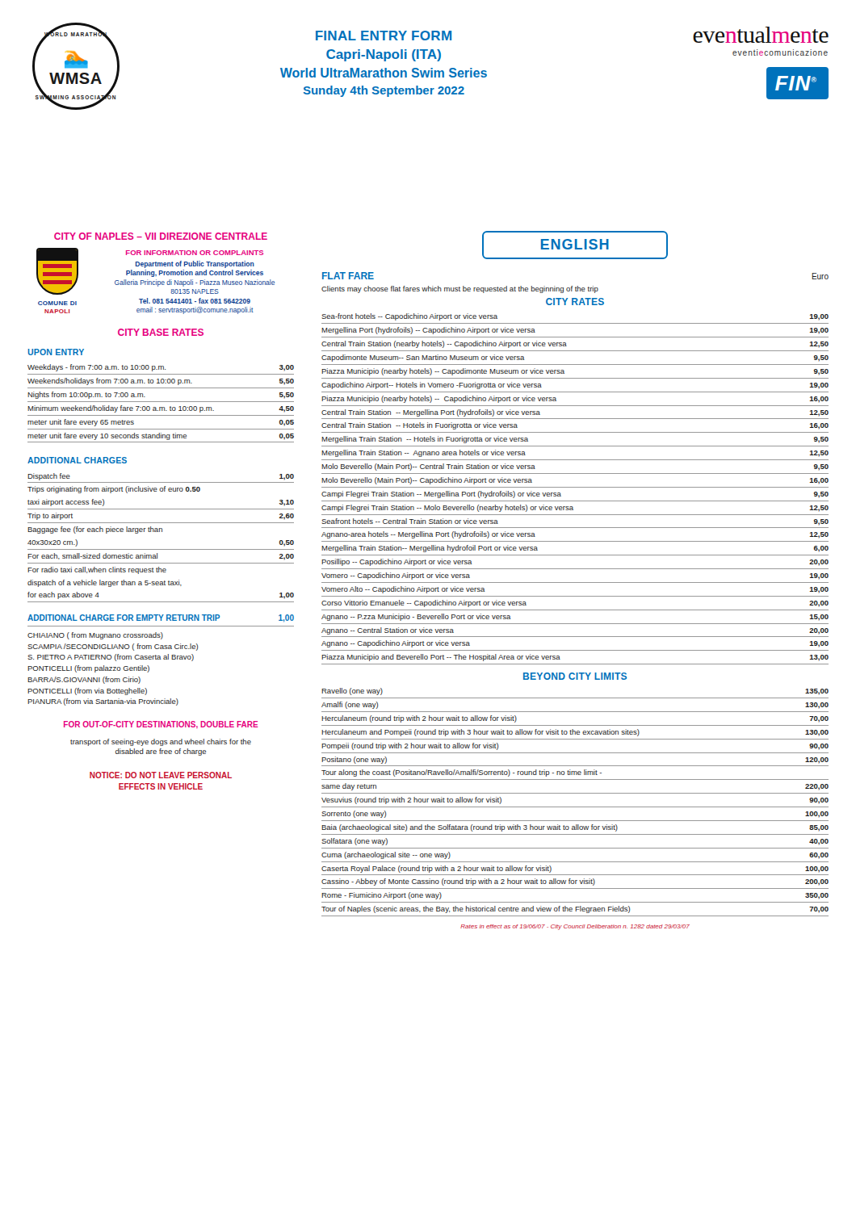World Marathon
🏊
WMSA
Swimming Association
FINAL ENTRY FORM
Capri-Napoli (ITA)
World UltraMarathon Swim Series
Sunday 4th September 2022
eventualmente
eventiecomunicazione
FIN®
CITY OF NAPLES – VII DIREZIONE CENTRALE
COMUNE DI NAPOLI
FOR INFORMATION OR COMPLAINTS Department of Public Transportation
Planning, Promotion and Control Services
Galleria Principe di Napoli - Piazza Museo Nazionale
80135 NAPLES
Tel. 081 5441401 - fax 081 5642209
email : servtrasporti@comune.napoli.it
CITY BASE RATES
UPON ENTRY
| Weekdays - from 7:00 a.m. to 10:00 p.m. | 3,00 |
| Weekends/holidays from 7:00 a.m. to 10:00 p.m. | 5,50 |
| Nights from 10:00p.m. to 7:00 a.m. | 5,50 |
| Minimum weekend/holiday fare 7:00 a.m. to 10:00 p.m. | 4,50 |
| meter unit fare every 65 metres | 0,05 |
| meter unit fare every 10 seconds standing time | 0,05 |
ADDITIONAL CHARGES
| Dispatch fee | 1,00 |
| Trips originating from airport (inclusive of euro 0.50 | |
| taxi airport access fee) | 3,10 |
| Trip to airport | 2,60 |
| Baggage fee (for each piece larger than | |
| 40x30x20 cm.) | 0,50 |
| For each, small-sized domestic animal | 2,00 |
| For radio taxi call,when clints request the | |
| dispatch of a vehicle larger than a 5-seat taxi, | |
| for each pax above 4 | 1,00 |
ADDITIONAL CHARGE FOR EMPTY RETURN TRIP 1,00
CHIAIANO ( from Mugnano crossroads)
SCAMPIA /SECONDIGLIANO ( from Casa Circ.le)
S. PIETRO A PATIERNO (from Caserta al Bravo)
PONTICELLI (from palazzo Gentile)
BARRA/S.GIOVANNI (from Cirio)
PONTICELLI (from via Botteghelle)
PIANURA (from via Sartania-via Provinciale)
FOR OUT-OF-CITY DESTINATIONS, DOUBLE FARE
transport of seeing-eye dogs and wheel chairs for the
disabled are free of charge
NOTICE: DO NOT LEAVE PERSONAL
EFFECTS IN VEHICLE
ENGLISH
FLAT FARE Euro
Clients may choose flat fares which must be requested at the beginning of the trip
CITY RATES
| Sea-front hotels -- Capodichino Airport or vice versa | 19,00 |
| Mergellina Port (hydrofoils) -- Capodichino Airport or vice versa | 19,00 |
| Central Train Station (nearby hotels) -- Capodichino Airport or vice versa | 12,50 |
| Capodimonte Museum-- San Martino Museum or vice versa | 9,50 |
| Piazza Municipio (nearby hotels) -- Capodimonte Museum or vice versa | 9,50 |
| Capodichino Airport-- Hotels in Vomero -Fuorigrotta or vice versa | 19,00 |
| Piazza Municipio (nearby hotels) -- Capodichino Airport or vice versa | 16,00 |
| Central Train Station -- Mergellina Port (hydrofoils) or vice versa | 12,50 |
| Central Train Station -- Hotels in Fuorigrotta or vice versa | 16,00 |
| Mergellina Train Station -- Hotels in Fuorigrotta or vice versa | 9,50 |
| Mergellina Train Station -- Agnano area hotels or vice versa | 12,50 |
| Molo Beverello (Main Port)-- Central Train Station or vice versa | 9,50 |
| Molo Beverello (Main Port)-- Capodichino Airport or vice versa | 16,00 |
| Campi Flegrei Train Station -- Mergellina Port (hydrofoils) or vice versa | 9,50 |
| Campi Flegrei Train Station -- Molo Beverello (nearby hotels) or vice versa | 12,50 |
| Seafront hotels -- Central Train Station or vice versa | 9,50 |
| Agnano-area hotels -- Mergellina Port (hydrofoils) or vice versa | 12,50 |
| Mergellina Train Station-- Mergellina hydrofoil Port or vice versa | 6,00 |
| Posillipo -- Capodichino Airport or vice versa | 20,00 |
| Vomero -- Capodichino Airport or vice versa | 19,00 |
| Vomero Alto -- Capodichino Airport or vice versa | 19,00 |
| Corso Vittorio Emanuele -- Capodichino Airport or vice versa | 20,00 |
| Agnano -- P.zza Municipio - Beverello Port or vice versa | 15,00 |
| Agnano -- Central Station or vice versa | 20,00 |
| Agnano -- Capodichino Airport or vice versa | 19,00 |
| Piazza Municipio and Beverello Port -- The Hospital Area or vice versa | 13,00 |
| BEYOND CITY LIMITS |
| Ravello (one way) | 135,00 |
| Amalfi (one way) | 130,00 |
| Herculaneum (round trip with 2 hour wait to allow for visit) | 70,00 |
| Herculaneum and Pompeii (round trip with 3 hour wait to allow for visit to the excavation sites) | 130,00 |
| Pompeii (round trip with 2 hour wait to allow for visit) | 90,00 |
| Positano (one way) | 120,00 |
| Tour along the coast (Positano/Ravello/Amalfi/Sorrento) - round trip - no time limit - | |
| same day return | 220,00 |
| Vesuvius (round trip with 2 hour wait to allow for visit) | 90,00 |
| Sorrento (one way) | 100,00 |
| Baia (archaeological site) and the Solfatara (round trip with 3 hour wait to allow for visit) | 85,00 |
| Solfatara (one way) | 40,00 |
| Cuma (archaeological site -- one way) | 60,00 |
| Caserta Royal Palace (round trip with a 2 hour wait to allow for visit) | 100,00 |
| Cassino - Abbey of Monte Cassino (round trip with a 2 hour wait to allow for visit) | 200,00 |
| Rome - Fiumicino Airport (one way) | 350,00 |
| Tour of Naples (scenic areas, the Bay, the historical centre and view of the Flegraen Fields) | 70,00 |
Rates in effect as of 19/06/07 - City Council Deliberation n. 1282 dated 29/03/07